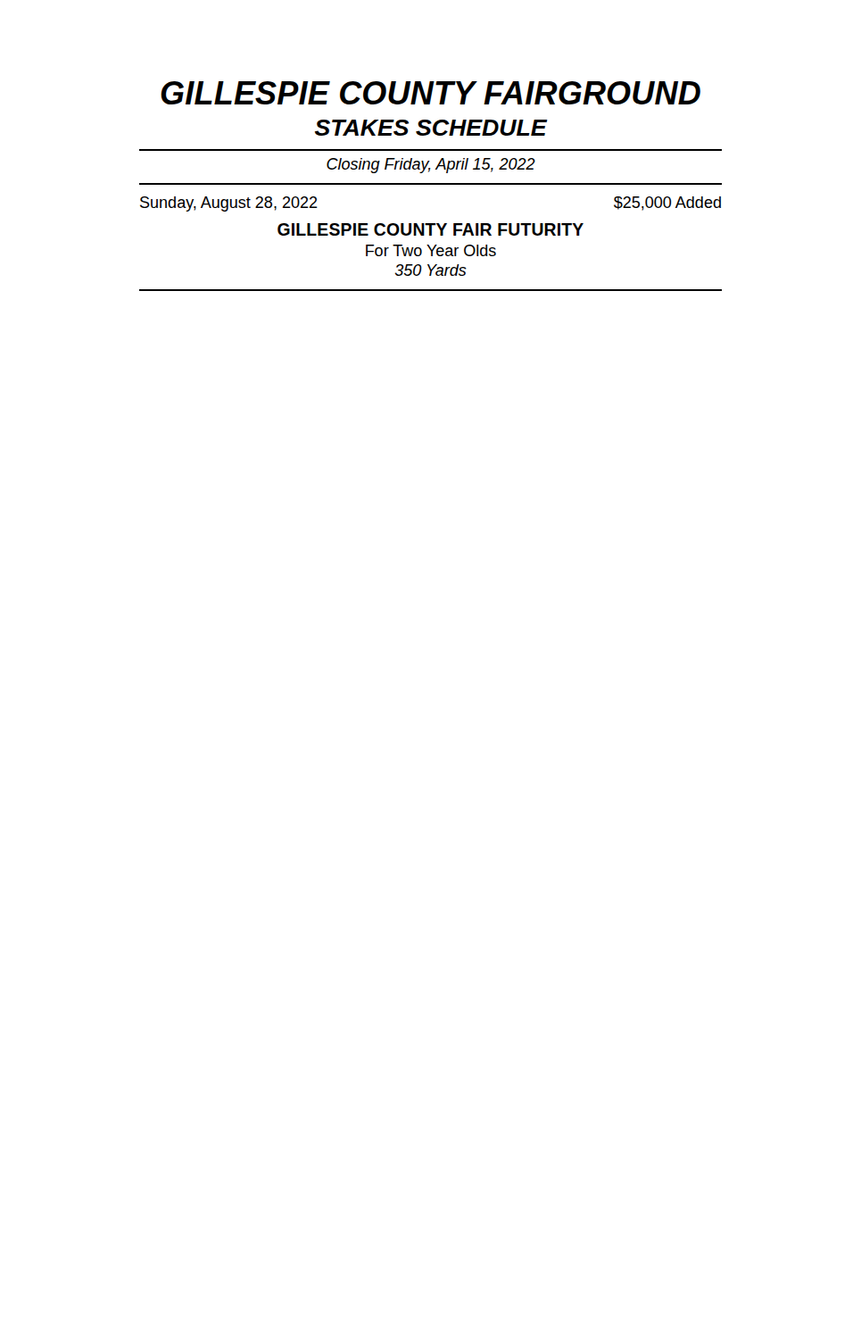GILLESPIE COUNTY FAIRGROUND
STAKES SCHEDULE
Closing Friday, April 15, 2022
Sunday, August 28, 2022 $25,000 Added
GILLESPIE COUNTY FAIR FUTURITY
For Two Year Olds
350 Yards